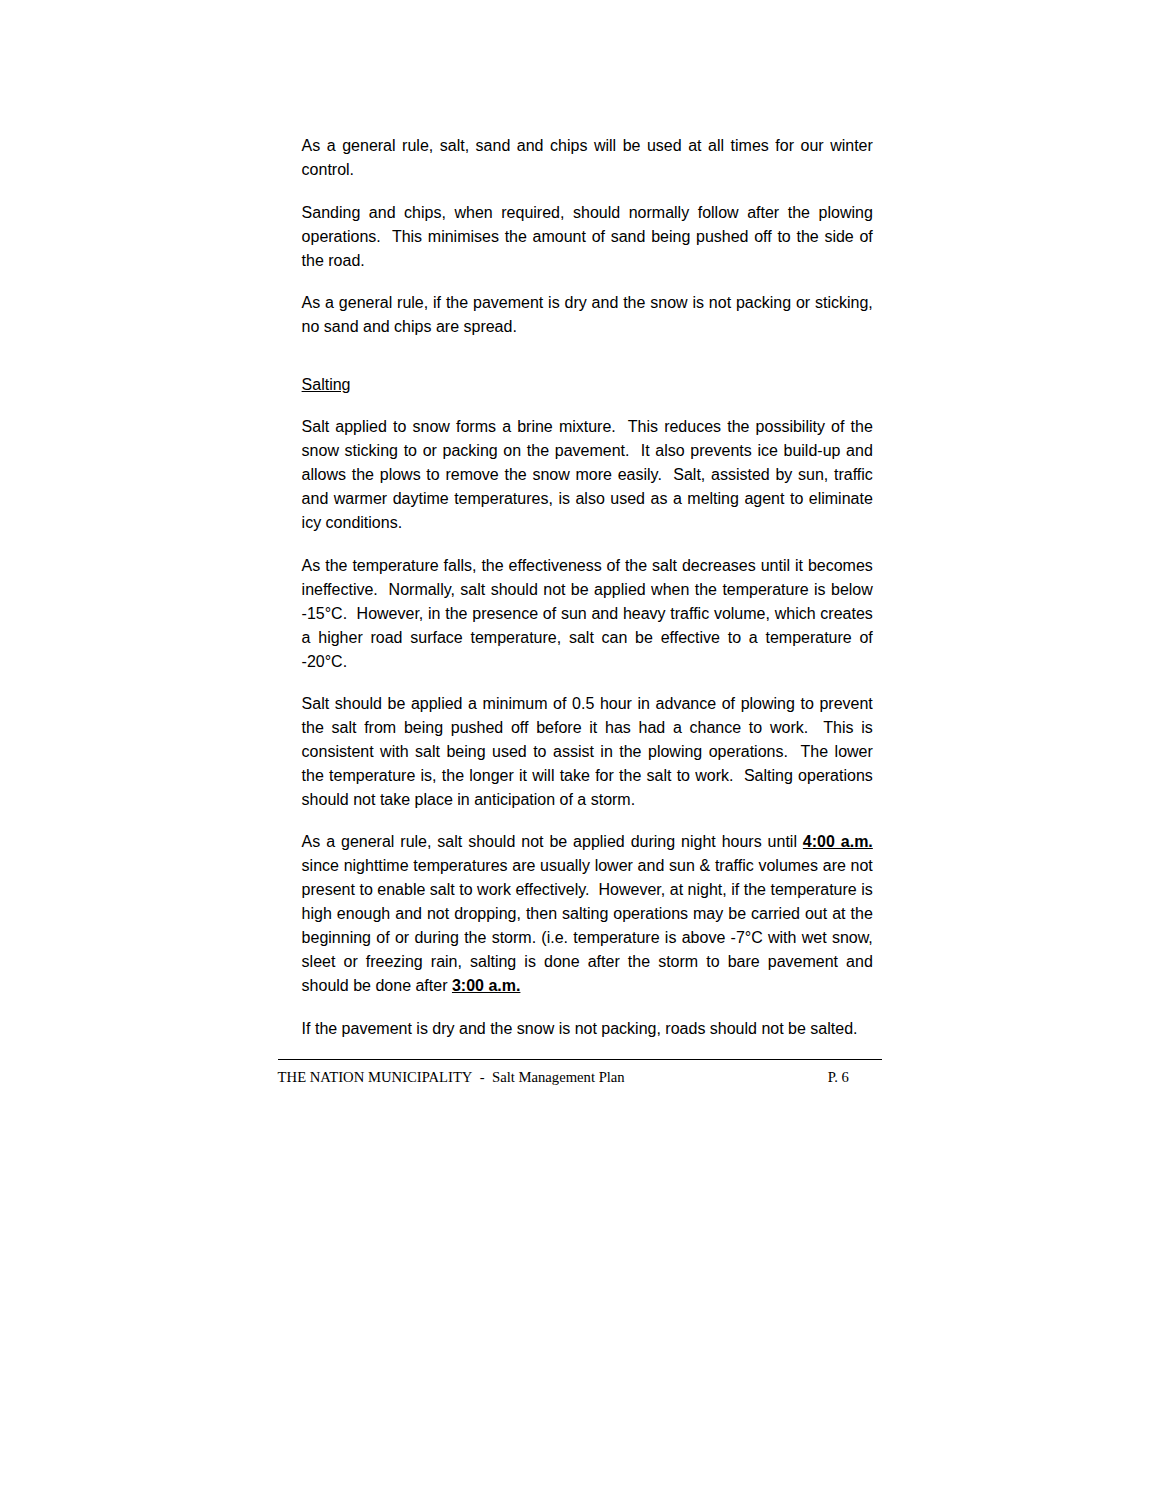As a general rule, salt, sand and chips will be used at all times for our winter control.
Sanding and chips, when required, should normally follow after the plowing operations. This minimises the amount of sand being pushed off to the side of the road.
As a general rule, if the pavement is dry and the snow is not packing or sticking, no sand and chips are spread.
Salting
Salt applied to snow forms a brine mixture. This reduces the possibility of the snow sticking to or packing on the pavement. It also prevents ice build-up and allows the plows to remove the snow more easily. Salt, assisted by sun, traffic and warmer daytime temperatures, is also used as a melting agent to eliminate icy conditions.
As the temperature falls, the effectiveness of the salt decreases until it becomes ineffective. Normally, salt should not be applied when the temperature is below -15°C. However, in the presence of sun and heavy traffic volume, which creates a higher road surface temperature, salt can be effective to a temperature of -20°C.
Salt should be applied a minimum of 0.5 hour in advance of plowing to prevent the salt from being pushed off before it has had a chance to work. This is consistent with salt being used to assist in the plowing operations. The lower the temperature is, the longer it will take for the salt to work. Salting operations should not take place in anticipation of a storm.
As a general rule, salt should not be applied during night hours until 4:00 a.m. since nighttime temperatures are usually lower and sun & traffic volumes are not present to enable salt to work effectively. However, at night, if the temperature is high enough and not dropping, then salting operations may be carried out at the beginning of or during the storm. (i.e. temperature is above -7°C with wet snow, sleet or freezing rain, salting is done after the storm to bare pavement and should be done after 3:00 a.m.
If the pavement is dry and the snow is not packing, roads should not be salted.
THE NATION MUNICIPALITY - Salt Management Plan P. 6